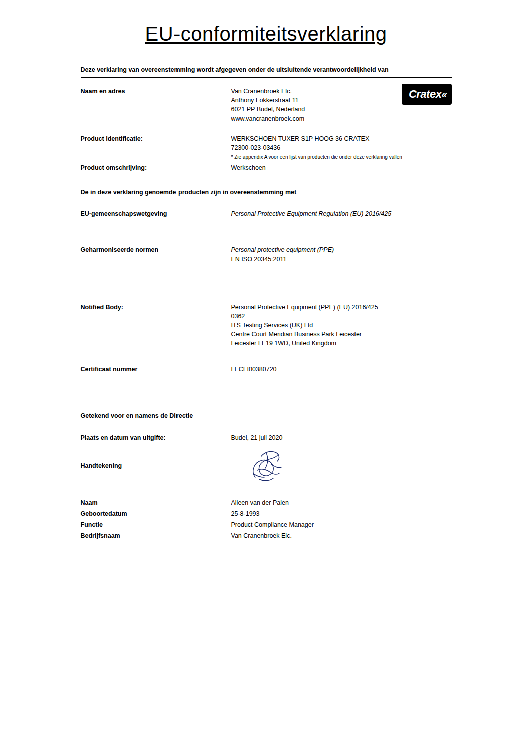EU-conformiteitsverklaring
Deze verklaring van overeenstemming wordt afgegeven onder de uitsluitende verantwoordelijkheid van
| Naam en adres | Cratex « Van Cranenbroek Elc. Anthony Fokkerstraat 11 6021 PP Budel, Nederland www.vancranenbroek.com |
| Product identificatie: | WERKSCHOEN TUXER S1P HOOG 36 CRATEX 72300-023-03436 * Zie appendix A voor een lijst van producten die onder deze verklaring vallen |
| Product omschrijving: | Werkschoen |
De in deze verklaring genoemde producten zijn in overeenstemming met
| EU-gemeenschapswetgeving | Personal Protective Equipment Regulation (EU) 2016/425 |
| Geharmoniseerde normen | Personal protective equipment (PPE) EN ISO 20345:2011 |
| Notified Body: | Personal Protective Equipment (PPE) (EU) 2016/425 0362 ITS Testing Services (UK) Ltd Centre Court Meridian Business Park Leicester Leicester LE19 1WD, United Kingdom |
| Certificaat nummer | LECFI00380720 |
Getekend voor en namens de Directie
| Plaats en datum van uitgifte: | Budel, 21 juli 2020 |
| Handtekening | |
| Naam | Aileen van der Palen |
| Geboortedatum | 25-8-1993 |
| Functie | Product Compliance Manager |
| Bedrijfsnaam | Van Cranenbroek Elc. |